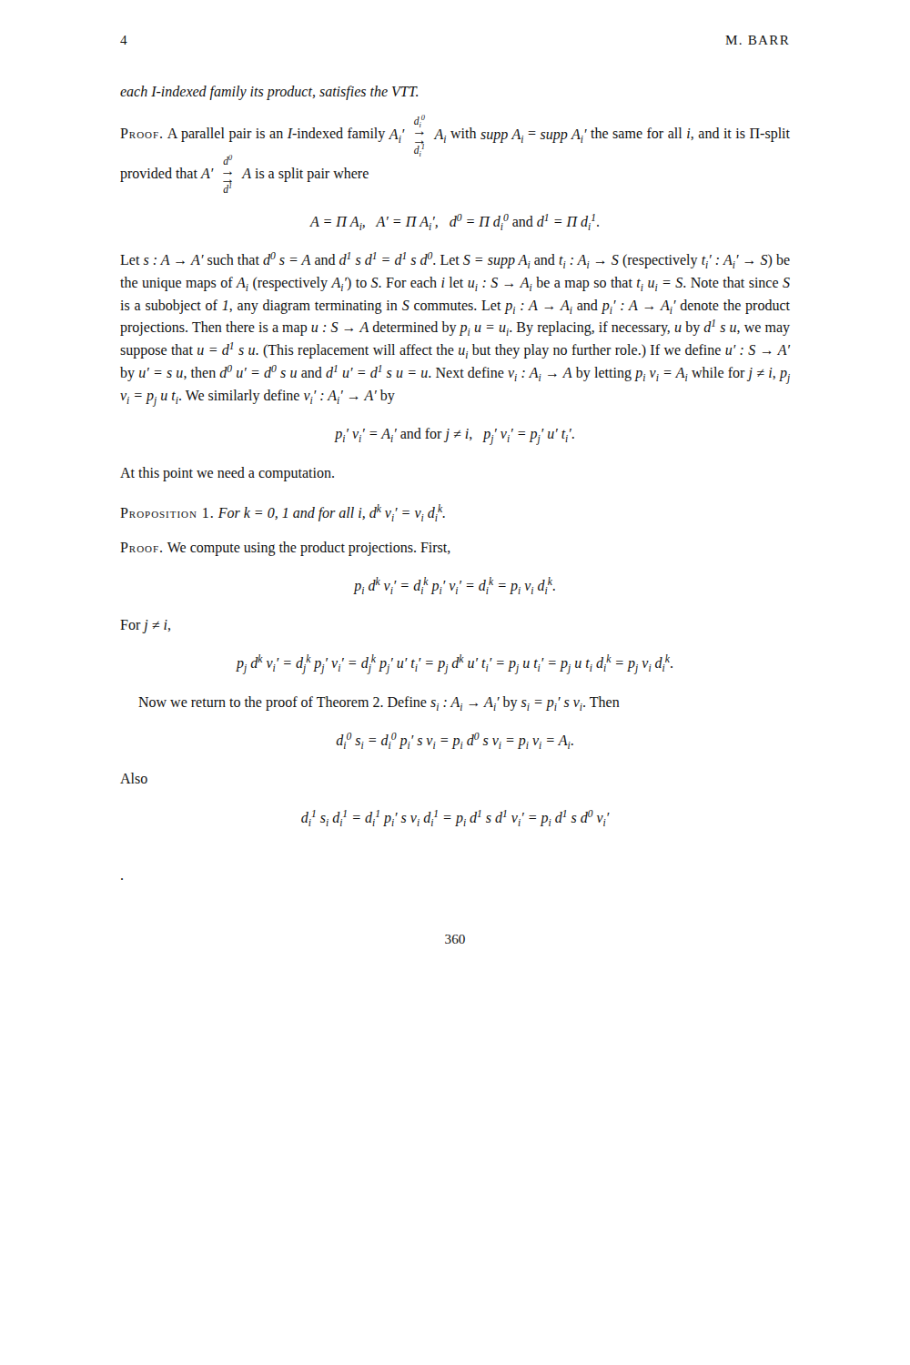4 M. BARR
each I-indexed family its product, satisfies the VTT.
Proof. A parallel pair is an I-indexed family Ai′ di0→→di1 Ai with supp Ai = supp Ai′ the same for all i, and it is Π-split provided that A′ d0→→d1 A is a split pair where
A = Π Ai, A′ = Π Ai′, d0 = Π di0 and d1 = Π di1.
Let s : A → A′ such that d0 s = A and d1 s d1 = d1 s d0. Let S = supp Ai and ti : Ai → S (respectively ti′ : Ai′ → S) be the unique maps of Ai (respectively Ai′) to S. For each i let ui : S → Ai be a map so that ti ui = S. Note that since S is a subobject of 1, any diagram terminating in S commutes. Let pi : A → Ai and pi′ : A → Ai′ denote the product projections. Then there is a map u : S → A determined by pi u = ui. By replacing, if necessary, u by d1 s u, we may suppose that u = d1 s u. (This replacement will affect the ui but they play no further role.) If we define u′ : S → A′ by u′ = s u, then d0 u′ = d0 s u and d1 u′ = d1 s u = u. Next define vi : Ai → A by letting pi vi = Ai while for j ≠ i, pj vi = pj u ti. We similarly define vi′ : Ai′ → A′ by
pi′ vi′ = Ai′ and for j ≠ i, pj′ vi′ = pj′ u′ ti′.
At this point we need a computation.
Proposition 1. For k = 0, 1 and for all i, dk vi′ = vi dik.
Proof. We compute using the product projections. First,
pi dk vi′ = dik pi′ vi′ = dik = pi vi dik.
For j ≠ i,
pj dk vi′ = djk pj′ vi′ = djk pj′ u′ ti′ = pj dk u′ ti′ = pj u ti′ = pj u ti dik = pj vi dik.
Now we return to the proof of Theorem 2. Define si : Ai → Ai′ by si = pi′ s vi. Then
di0 si = di0 pi′ s vi = pi d0 s vi = pi vi = Ai.
Also
di1 si di1 = di1 pi′ s vi di1 = pi d1 s d1 vi′ = pi d1 s d0 vi′
.
360